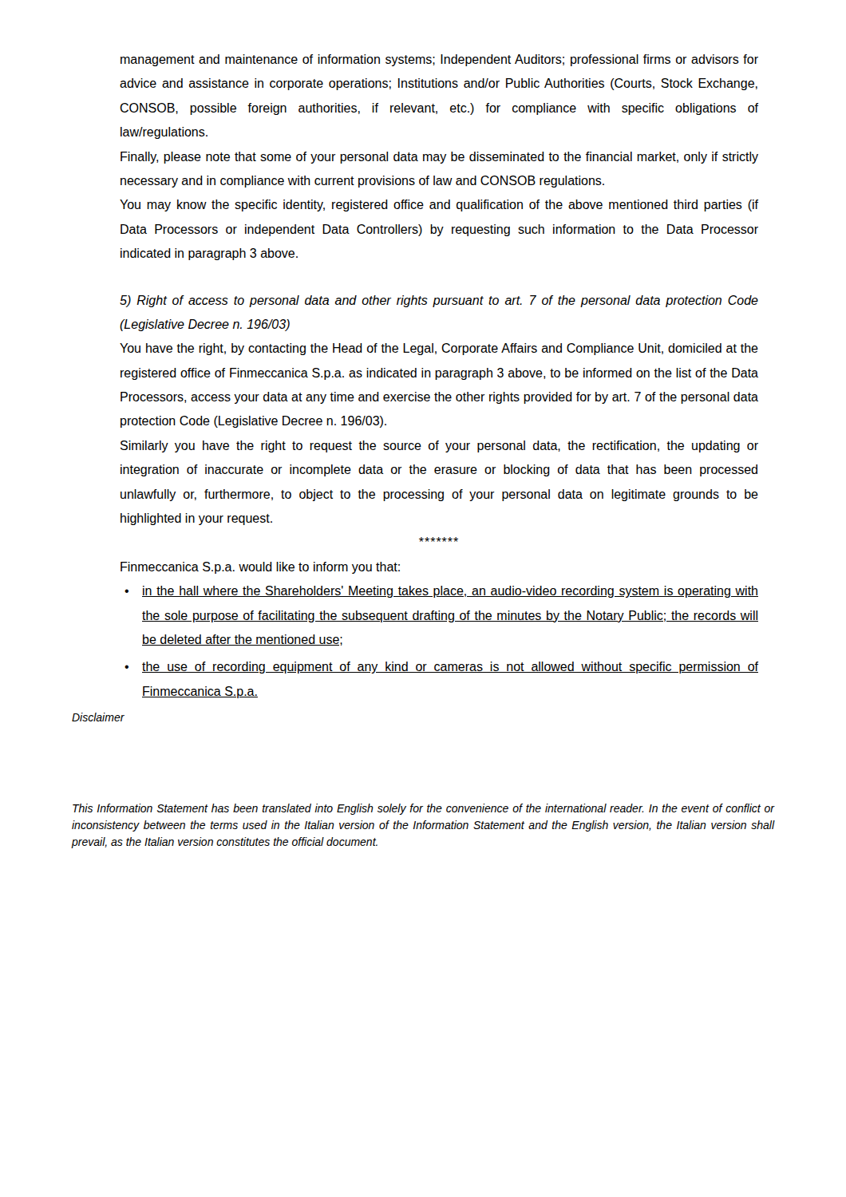management and maintenance of information systems; Independent Auditors; professional firms or advisors for advice and assistance in corporate operations; Institutions and/or Public Authorities (Courts, Stock Exchange, CONSOB, possible foreign authorities, if relevant, etc.) for compliance with specific obligations of law/regulations.
Finally, please note that some of your personal data may be disseminated to the financial market, only if strictly necessary and in compliance with current provisions of law and CONSOB regulations.
You may know the specific identity, registered office and qualification of the above mentioned third parties (if Data Processors or independent Data Controllers) by requesting such information to the Data Processor indicated in paragraph 3 above.
5) Right of access to personal data and other rights pursuant to art. 7 of the personal data protection Code (Legislative Decree n. 196/03)
You have the right, by contacting the Head of the Legal, Corporate Affairs and Compliance Unit, domiciled at the registered office of Finmeccanica S.p.a. as indicated in paragraph 3 above, to be informed on the list of the Data Processors, access your data at any time and exercise the other rights provided for by art. 7 of the personal data protection Code (Legislative Decree n. 196/03).
Similarly you have the right to request the source of your personal data, the rectification, the updating or integration of inaccurate or incomplete data or the erasure or blocking of data that has been processed unlawfully or, furthermore, to object to the processing of your personal data on legitimate grounds to be highlighted in your request.
*******
Finmeccanica S.p.a. would like to inform you that:
in the hall where the Shareholders' Meeting takes place, an audio-video recording system is operating with the sole purpose of facilitating the subsequent drafting of the minutes by the Notary Public; the records will be deleted after the mentioned use;
the use of recording equipment of any kind or cameras is not allowed without specific permission of Finmeccanica S.p.a.
Disclaimer
This Information Statement has been translated into English solely for the convenience of the international reader. In the event of conflict or inconsistency between the terms used in the Italian version of the Information Statement and the English version, the Italian version shall prevail, as the Italian version constitutes the official document.